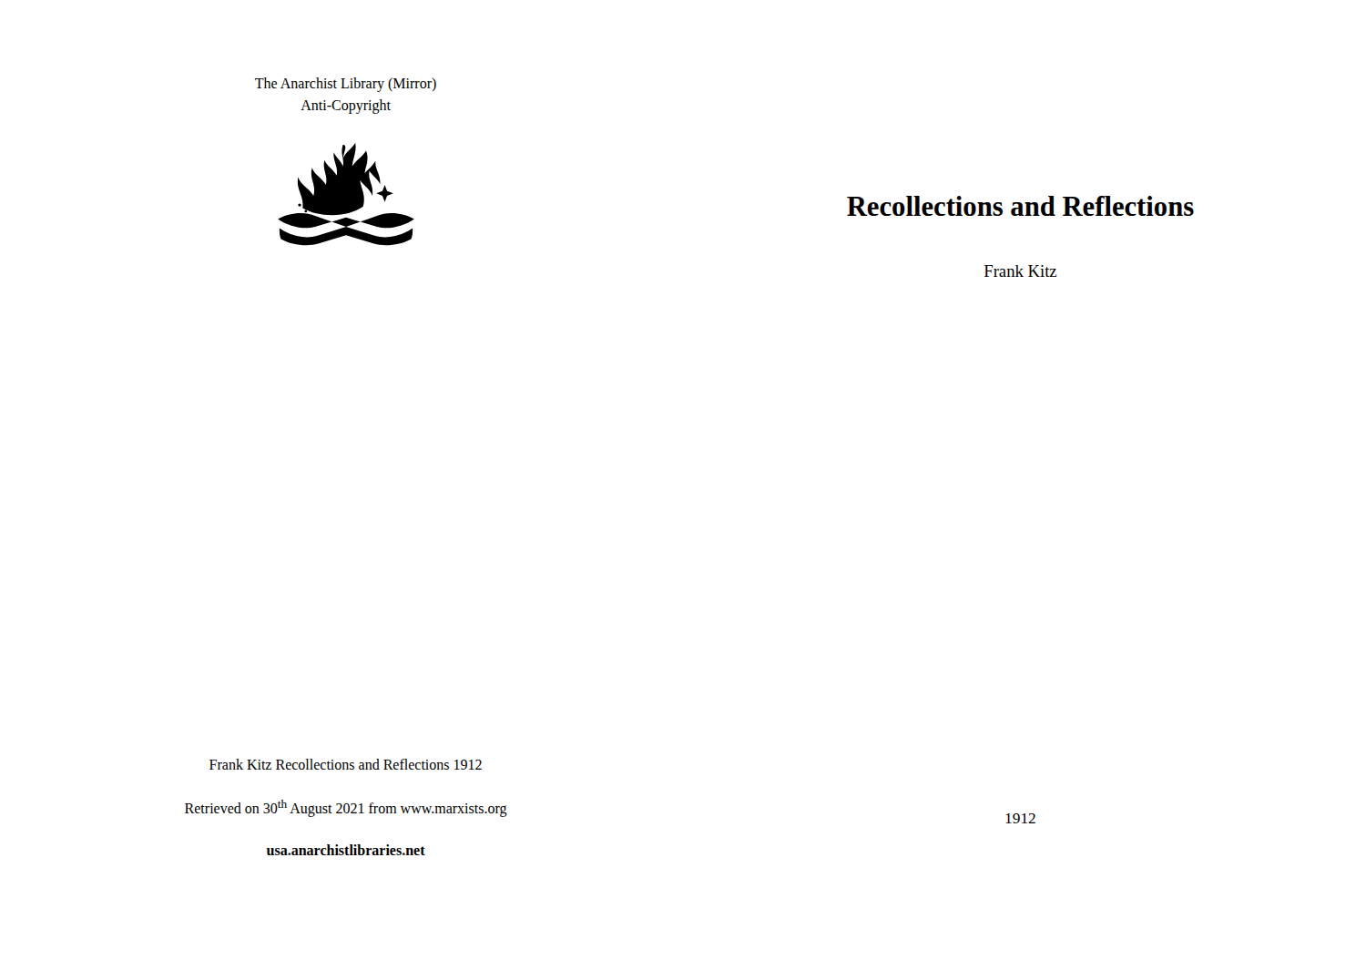The Anarchist Library (Mirror) Anti-Copyright
Frank Kitz Recollections and Reflections 1912
Retrieved on 30th August 2021 from www.marxists.org
usa.anarchistlibraries.net
Recollections and Reflections
Frank Kitz
1912